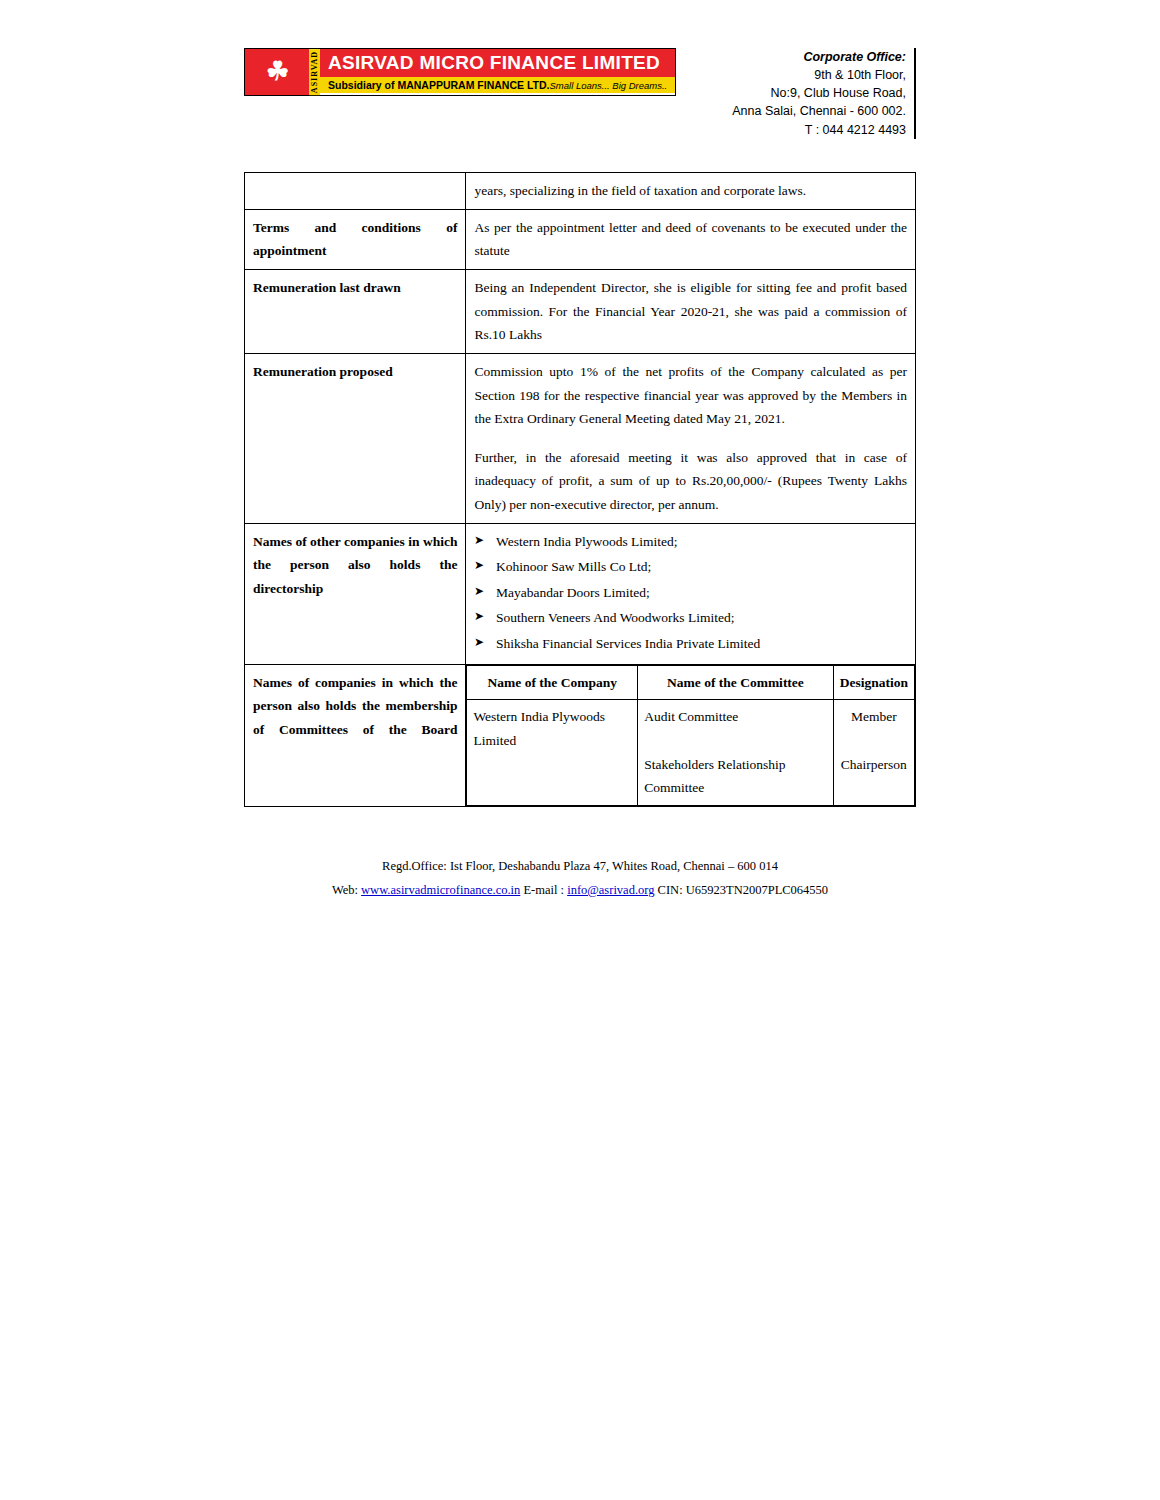☘
ASIRVAD
ASIRVAD MICRO FINANCE LIMITED
Subsidiary of MANAPPURAM FINANCE LTD. Small Loans... Big Dreams..
Corporate Office:
9th & 10th Floor,
No:9, Club House Road,
Anna Salai, Chennai - 600 002.
T : 044 4212 4493
| | years, specializing in the field of taxation and corporate laws. |
| Terms and conditions of appointment | As per the appointment letter and deed of covenants to be executed under the statute |
| Remuneration last drawn | Being an Independent Director, she is eligible for sitting fee and profit based commission. For the Financial Year 2020-21, she was paid a commission of Rs.10 Lakhs |
| Remuneration proposed | Commission upto 1% of the net profits of the Company calculated as per Section 198 for the respective financial year was approved by the Members in the Extra Ordinary General Meeting dated May 21, 2021. Further, in the aforesaid meeting it was also approved that in case of inadequacy of profit, a sum of up to Rs.20,00,000/- (Rupees Twenty Lakhs Only) per non-executive director, per annum. |
| Names of other companies in which the person also holds the directorship | Western India Plywoods Limited; Kohinoor Saw Mills Co Ltd; Mayabandar Doors Limited; Southern Veneers And Woodworks Limited; Shiksha Financial Services India Private Limited |
| Names of companies in which the person also holds the membership of Committees of the Board | / Name of the Company / Name of the Committee / Designation / / --- / --- / --- / / Western India Plywoods Limited / Audit Committee Stakeholders Relationship Committee / Member Chairperson / |
Regd.Office: Ist Floor, Deshabandu Plaza 47, Whites Road, Chennai – 600 014
Web: www.asirvadmicrofinance.co.in E-mail : info@asrivad.org CIN: U65923TN2007PLC064550